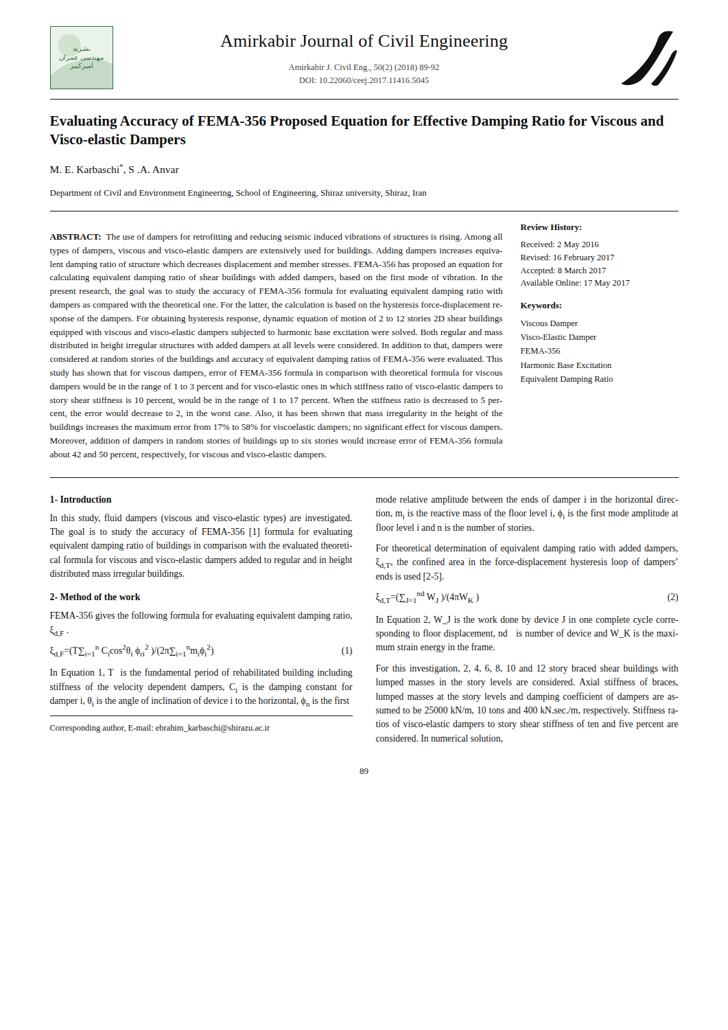نشریه
مهندسی عمران
امیرکبیر
Amirkabir Journal of Civil Engineering
Amirkabir J. Civil Eng., 50(2) (2018) 89-92
DOI: 10.22060/ceej.2017.11416.5045
Evaluating Accuracy of FEMA-356 Proposed Equation for Effective Damping Ratio for Viscous and Visco-elastic Dampers
M. E. Karbaschi*, S .A. Anvar
Department of Civil and Environment Engineering, School of Engineering, Shiraz university, Shiraz, Iran
ABSTRACT: The use of dampers for retrofitting and reducing seismic induced vibrations of structures is rising. Among all types of dampers, viscous and visco-elastic dampers are extensively used for buildings. Adding dampers increases equivalent damping ratio of structure which decreases displacement and member stresses. FEMA-356 has proposed an equation for calculating equivalent damping ratio of shear buildings with added dampers, based on the first mode of vibration. In the present research, the goal was to study the accuracy of FEMA-356 formula for evaluating equivalent damping ratio with dampers as compared with the theoretical one. For the latter, the calculation is based on the hysteresis force-displacement response of the dampers. For obtaining hysteresis response, dynamic equation of motion of 2 to 12 stories 2D shear buildings equipped with viscous and visco-elastic dampers subjected to harmonic base excitation were solved. Both regular and mass distributed in height irregular structures with added dampers at all levels were considered. In addition to that, dampers were considered at random stories of the buildings and accuracy of equivalent damping ratios of FEMA-356 were evaluated. This study has shown that for viscous dampers, error of FEMA-356 formula in comparison with theoretical formula for viscous dampers would be in the range of 1 to 3 percent and for visco-elastic ones in which stiffness ratio of visco-elastic dampers to story shear stiffness is 10 percent, would be in the range of 1 to 17 percent. When the stiffness ratio is decreased to 5 percent, the error would decrease to 2, in the worst case. Also, it has been shown that mass irregularity in the height of the buildings increases the maximum error from 17% to 58% for viscoelastic dampers; no significant effect for viscous dampers. Moreover, addition of dampers in random stories of buildings up to six stories would increase error of FEMA-356 formula about 42 and 50 percent, respectively, for viscous and visco-elastic dampers.
Review History:
Received: 2 May 2016
Revised: 16 February 2017
Accepted: 8 March 2017
Available Online: 17 May 2017
Keywords:
Viscous Damper
Visco-Elastic Damper
FEMA-356
Harmonic Base Excitation
Equivalent Damping Ratio
1- Introduction
In this study, fluid dampers (viscous and visco-elastic types) are investigated. The goal is to study the accuracy of FEMA-356 [1] formula for evaluating equivalent damping ratio of buildings in comparison with the evaluated theoretical formula for viscous and visco-elastic dampers added to regular and in height distributed mass irregular buildings.
2- Method of the work
FEMA-356 gives the following formula for evaluating equivalent damping ratio, ξd,F .
ξd,F=(T∑i=1n Cicos2θi ϕri2 )/(2π∑i=1nmiϕi2)
(1)
In Equation 1, T is the fundamental period of rehabilitated building including stiffness of the velocity dependent dampers, Ci is the damping constant for damper i, θi is the angle of inclination of device i to the horizontal, ϕn is the first
Corresponding author, E-mail: ebrahim_karbaschi@shirazu.ac.ir
mode relative amplitude between the ends of damper i in the horizontal direction, mi is the reactive mass of the floor level i, ϕi is the first mode amplitude at floor level i and n is the number of stories.
For theoretical determination of equivalent damping ratio with added dampers, ξd,T, the confined area in the force-displacement hysteresis loop of dampers’ ends is used [2-5].
ξd,T=(∑J=1nd WJ )/(4πWK )
(2)
In Equation 2, W_J is the work done by device J in one complete cycle corresponding to floor displacement, nd is number of device and W_K is the maximum strain energy in the frame.
For this investigation, 2, 4, 6, 8, 10 and 12 story braced shear buildings with lumped masses in the story levels are considered. Axial stiffness of braces, lumped masses at the story levels and damping coefficient of dampers are assumed to be 25000 kN/m, 10 tons and 400 kN.sec./m, respectively. Stiffness ratios of visco-elastic dampers to story shear stiffness of ten and five percent are considered. In numerical solution,
89